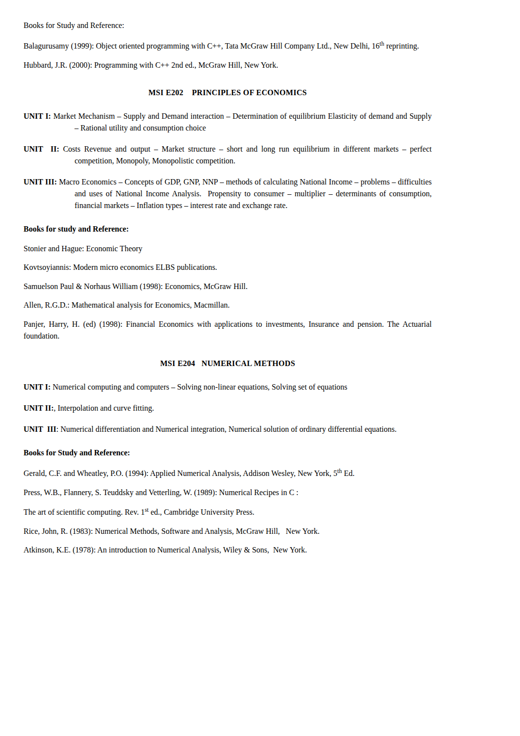Books for Study and Reference:
Balagurusamy (1999): Object oriented programming with C++, Tata McGraw Hill Company Ltd., New Delhi, 16th reprinting.
Hubbard, J.R. (2000): Programming with C++ 2nd ed., McGraw Hill, New York.
MSI E202 PRINCIPLES OF ECONOMICS
UNIT I: Market Mechanism – Supply and Demand interaction – Determination of equilibrium Elasticity of demand and Supply – Rational utility and consumption choice
UNIT II: Costs Revenue and output – Market structure – short and long run equilibrium in different markets – perfect competition, Monopoly, Monopolistic competition.
UNIT III: Macro Economics – Concepts of GDP, GNP, NNP – methods of calculating National Income – problems – difficulties and uses of National Income Analysis. Propensity to consumer – multiplier – determinants of consumption, financial markets – Inflation types – interest rate and exchange rate.
Books for study and Reference:
Stonier and Hague: Economic Theory
Kovtsoyiannis: Modern micro economics ELBS publications.
Samuelson Paul & Norhaus William (1998): Economics, McGraw Hill.
Allen, R.G.D.: Mathematical analysis for Economics, Macmillan.
Panjer, Harry, H. (ed) (1998): Financial Economics with applications to investments, Insurance and pension. The Actuarial foundation.
MSI E204 NUMERICAL METHODS
UNIT I: Numerical computing and computers – Solving non-linear equations, Solving set of equations
UNIT II:, Interpolation and curve fitting.
UNIT III: Numerical differentiation and Numerical integration, Numerical solution of ordinary differential equations.
Books for Study and Reference:
Gerald, C.F. and Wheatley, P.O. (1994): Applied Numerical Analysis, Addison Wesley, New York, 5th Ed.
Press, W.B., Flannery, S. Teuddsky and Vetterling, W. (1989): Numerical Recipes in C :
The art of scientific computing. Rev. 1st ed., Cambridge University Press.
Rice, John, R. (1983): Numerical Methods, Software and Analysis, McGraw Hill, New York.
Atkinson, K.E. (1978): An introduction to Numerical Analysis, Wiley & Sons, New York.